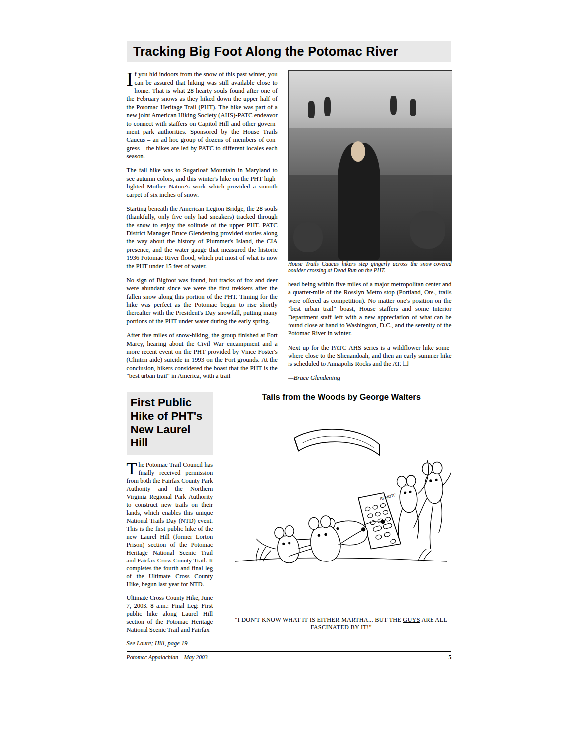Tracking Big Foot Along the Potomac River
If you hid indoors from the snow of this past winter, you can be assured that hiking was still available close to home. That is what 28 hearty souls found after one of the February snows as they hiked down the upper half of the Potomac Heritage Trail (PHT). The hike was part of a new joint American Hiking Society (AHS)-PATC endeavor to connect with staffers on Capitol Hill and other government park authorities. Sponsored by the House Trails Caucus – an ad hoc group of dozens of members of congress – the hikes are led by PATC to different locales each season.
The fall hike was to Sugarloaf Mountain in Maryland to see autumn colors, and this winter's hike on the PHT highlighted Mother Nature's work which provided a smooth carpet of six inches of snow.
Starting beneath the American Legion Bridge, the 28 souls (thankfully, only five only had sneakers) tracked through the snow to enjoy the solitude of the upper PHT. PATC District Manager Bruce Glendening provided stories along the way about the history of Plummer's Island, the CIA presence, and the water gauge that measured the historic 1936 Potomac River flood, which put most of what is now the PHT under 15 feet of water.
No sign of Bigfoot was found, but tracks of fox and deer were abundant since we were the first trekkers after the fallen snow along this portion of the PHT. Timing for the hike was perfect as the Potomac began to rise shortly thereafter with the President's Day snowfall, putting many portions of the PHT under water during the early spring.
After five miles of snow-hiking, the group finished at Fort Marcy, hearing about the Civil War encampment and a more recent event on the PHT provided by Vince Foster's (Clinton aide) suicide in 1993 on the Fort grounds. At the conclusion, hikers considered the boast that the PHT is the "best urban trail" in America, with a trail-
House Trails Caucus hikers step gingerly across the snow-covered boulder crossing at Dead Run on the PHT.
head being within five miles of a major metropolitan center and a quarter-mile of the Rosslyn Metro stop (Portland, Ore., trails were offered as competition). No matter one's position on the "best urban trail" boast, House staffers and some Interior Department staff left with a new appreciation of what can be found close at hand to Washington, D.C., and the serenity of the Potomac River in winter.
Next up for the PATC-AHS series is a wildflower hike somewhere close to the Shenandoah, and then an early summer hike is scheduled to Annapolis Rocks and the AT. ❑
—Bruce Glendening
First Public
Hike of PHT's
New Laurel Hill
The Potomac Trail Council has finally received permission from both the Fairfax County Park Authority and the Northern Virginia Regional Park Authority to construct new trails on their lands, which enables this unique National Trails Day (NTD) event. This is the first public hike of the new Laurel Hill (former Lorton Prison) section of the Potomac Heritage National Scenic Trail and Fairfax Cross County Trail. It completes the fourth and final leg of the Ultimate Cross County Hike, begun last year for NTD.
Ultimate Cross-County Hike, June 7, 2003. 8 a.m.: Final Leg: First public hike along Laurel Hill section of the Potomac Heritage National Scenic Trail and Fairfax
See Laure; Hill, page 19
Tails from the Woods by George Walters
REMOTE
"I DON'T KNOW WHAT IT IS EITHER MARTHA... BUT THE GUYS ARE ALL FASCINATED BY IT!"
Potomac Appalachian – May 2003 5